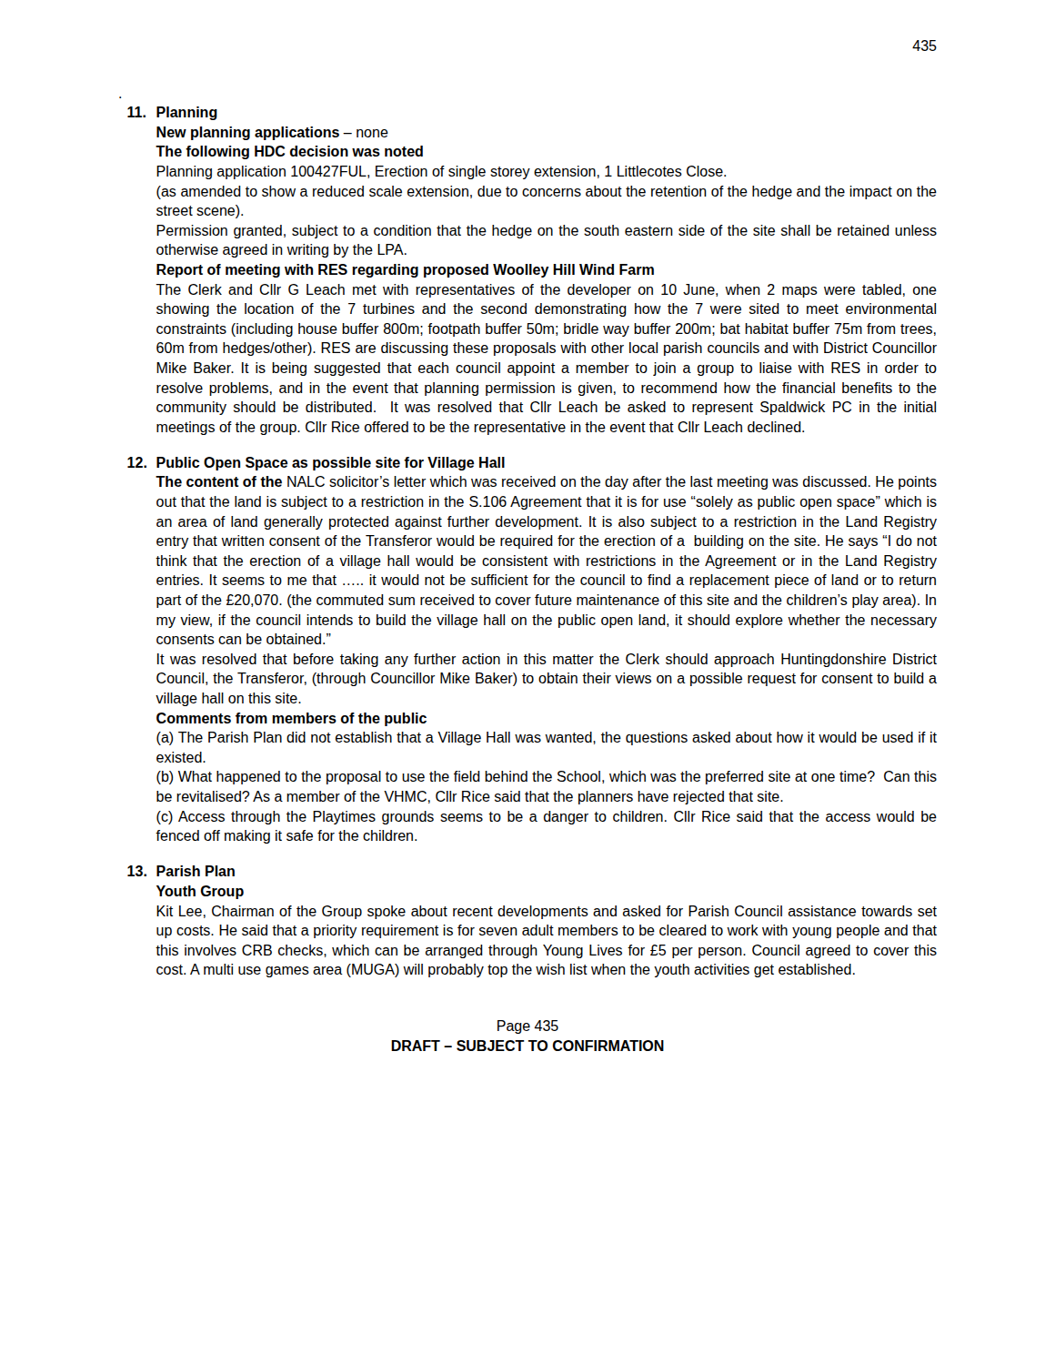435
.
11.
Planning
New planning applications – none
The following HDC decision was noted
Planning application 100427FUL, Erection of single storey extension, 1 Littlecotes Close.
(as amended to show a reduced scale extension, due to concerns about the retention of the hedge and the impact on the street scene).
Permission granted, subject to a condition that the hedge on the south eastern side of the site shall be retained unless otherwise agreed in writing by the LPA.
Report of meeting with RES regarding proposed Woolley Hill Wind Farm
The Clerk and Cllr G Leach met with representatives of the developer on 10 June, when 2 maps were tabled, one showing the location of the 7 turbines and the second demonstrating how the 7 were sited to meet environmental constraints (including house buffer 800m; footpath buffer 50m; bridle way buffer 200m; bat habitat buffer 75m from trees, 60m from hedges/other). RES are discussing these proposals with other local parish councils and with District Councillor Mike Baker. It is being suggested that each council appoint a member to join a group to liaise with RES in order to resolve problems, and in the event that planning permission is given, to recommend how the financial benefits to the community should be distributed. It was resolved that Cllr Leach be asked to represent Spaldwick PC in the initial meetings of the group. Cllr Rice offered to be the representative in the event that Cllr Leach declined.
12.
Public Open Space as possible site for Village Hall
The content of the NALC solicitor’s letter which was received on the day after the last meeting was discussed. He points out that the land is subject to a restriction in the S.106 Agreement that it is for use “solely as public open space” which is an area of land generally protected against further development. It is also subject to a restriction in the Land Registry entry that written consent of the Transferor would be required for the erection of a building on the site. He says “I do not think that the erection of a village hall would be consistent with restrictions in the Agreement or in the Land Registry entries. It seems to me that ….. it would not be sufficient for the council to find a replacement piece of land or to return part of the £20,070. (the commuted sum received to cover future maintenance of this site and the children’s play area). In my view, if the council intends to build the village hall on the public open land, it should explore whether the necessary consents can be obtained.”
It was resolved that before taking any further action in this matter the Clerk should approach Huntingdonshire District Council, the Transferor, (through Councillor Mike Baker) to obtain their views on a possible request for consent to build a village hall on this site.
Comments from members of the public
(a) The Parish Plan did not establish that a Village Hall was wanted, the questions asked about how it would be used if it existed.
(b) What happened to the proposal to use the field behind the School, which was the preferred site at one time? Can this be revitalised? As a member of the VHMC, Cllr Rice said that the planners have rejected that site.
(c) Access through the Playtimes grounds seems to be a danger to children. Cllr Rice said that the access would be fenced off making it safe for the children.
13.
Parish Plan
Youth Group
Kit Lee, Chairman of the Group spoke about recent developments and asked for Parish Council assistance towards set up costs. He said that a priority requirement is for seven adult members to be cleared to work with young people and that this involves CRB checks, which can be arranged through Young Lives for £5 per person. Council agreed to cover this cost. A multi use games area (MUGA) will probably top the wish list when the youth activities get established.
Page 435
DRAFT – SUBJECT TO CONFIRMATION